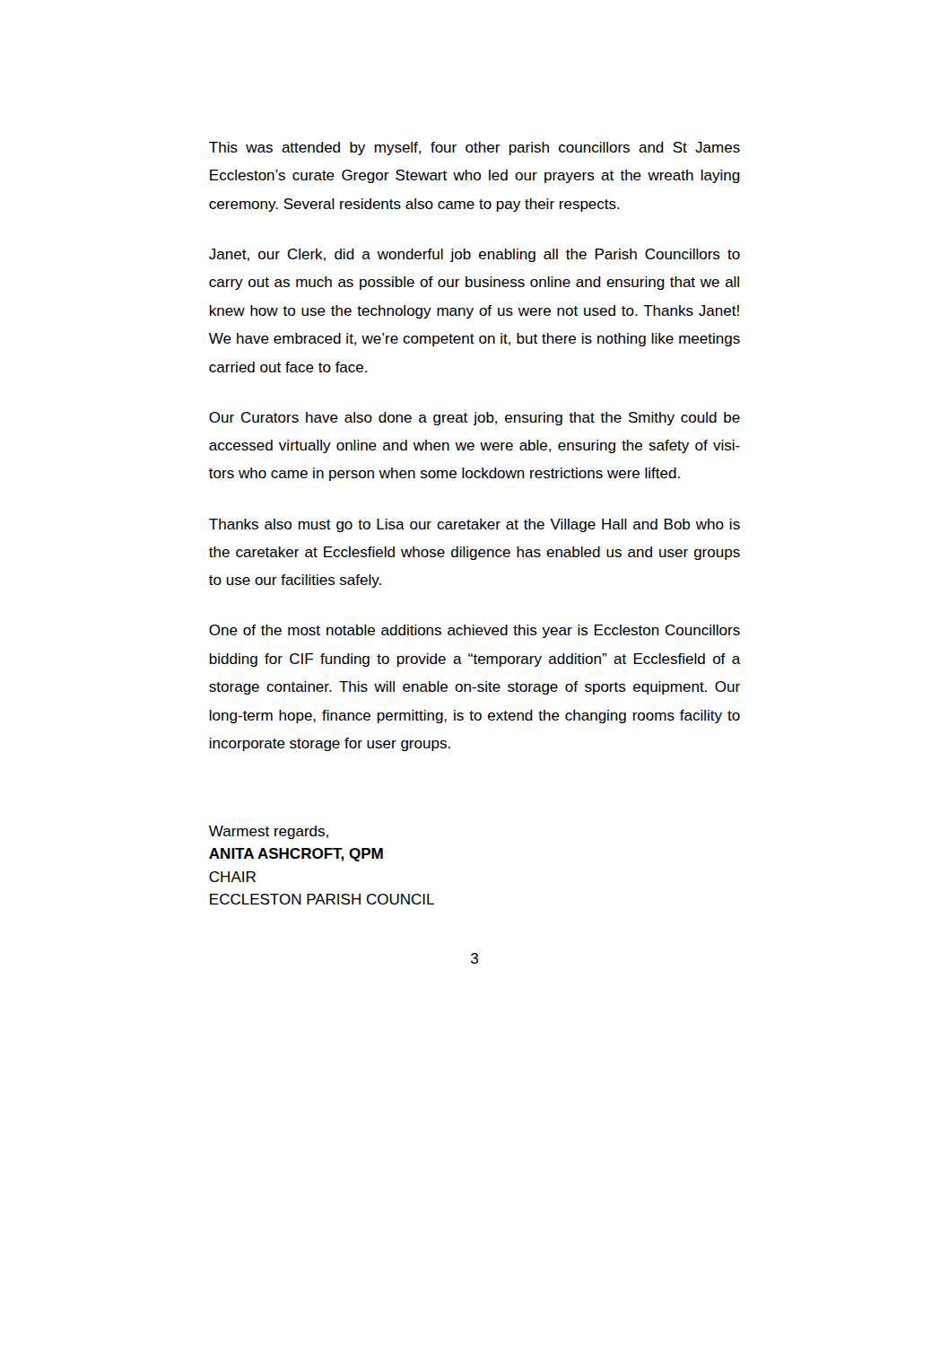This was attended by myself, four other parish councillors and St James Eccleston’s curate Gregor Stewart who led our prayers at the wreath laying ceremony. Several residents also came to pay their respects.
Janet, our Clerk, did a wonderful job enabling all the Parish Councillors to carry out as much as possible of our business online and ensuring that we all knew how to use the technology many of us were not used to. Thanks Janet! We have embraced it, we’re competent on it, but there is nothing like meetings carried out face to face.
Our Curators have also done a great job, ensuring that the Smithy could be accessed virtually online and when we were able, ensuring the safety of visitors who came in person when some lockdown restrictions were lifted.
Thanks also must go to Lisa our caretaker at the Village Hall and Bob who is the caretaker at Ecclesfield whose diligence has enabled us and user groups to use our facilities safely.
One of the most notable additions achieved this year is Eccleston Councillors bidding for CIF funding to provide a “temporary addition” at Ecclesfield of a storage container. This will enable on-site storage of sports equipment. Our long-term hope, finance permitting, is to extend the changing rooms facility to incorporate storage for user groups.
Warmest regards,
ANITA ASHCROFT, QPM
CHAIR
ECCLESTON PARISH COUNCIL
3